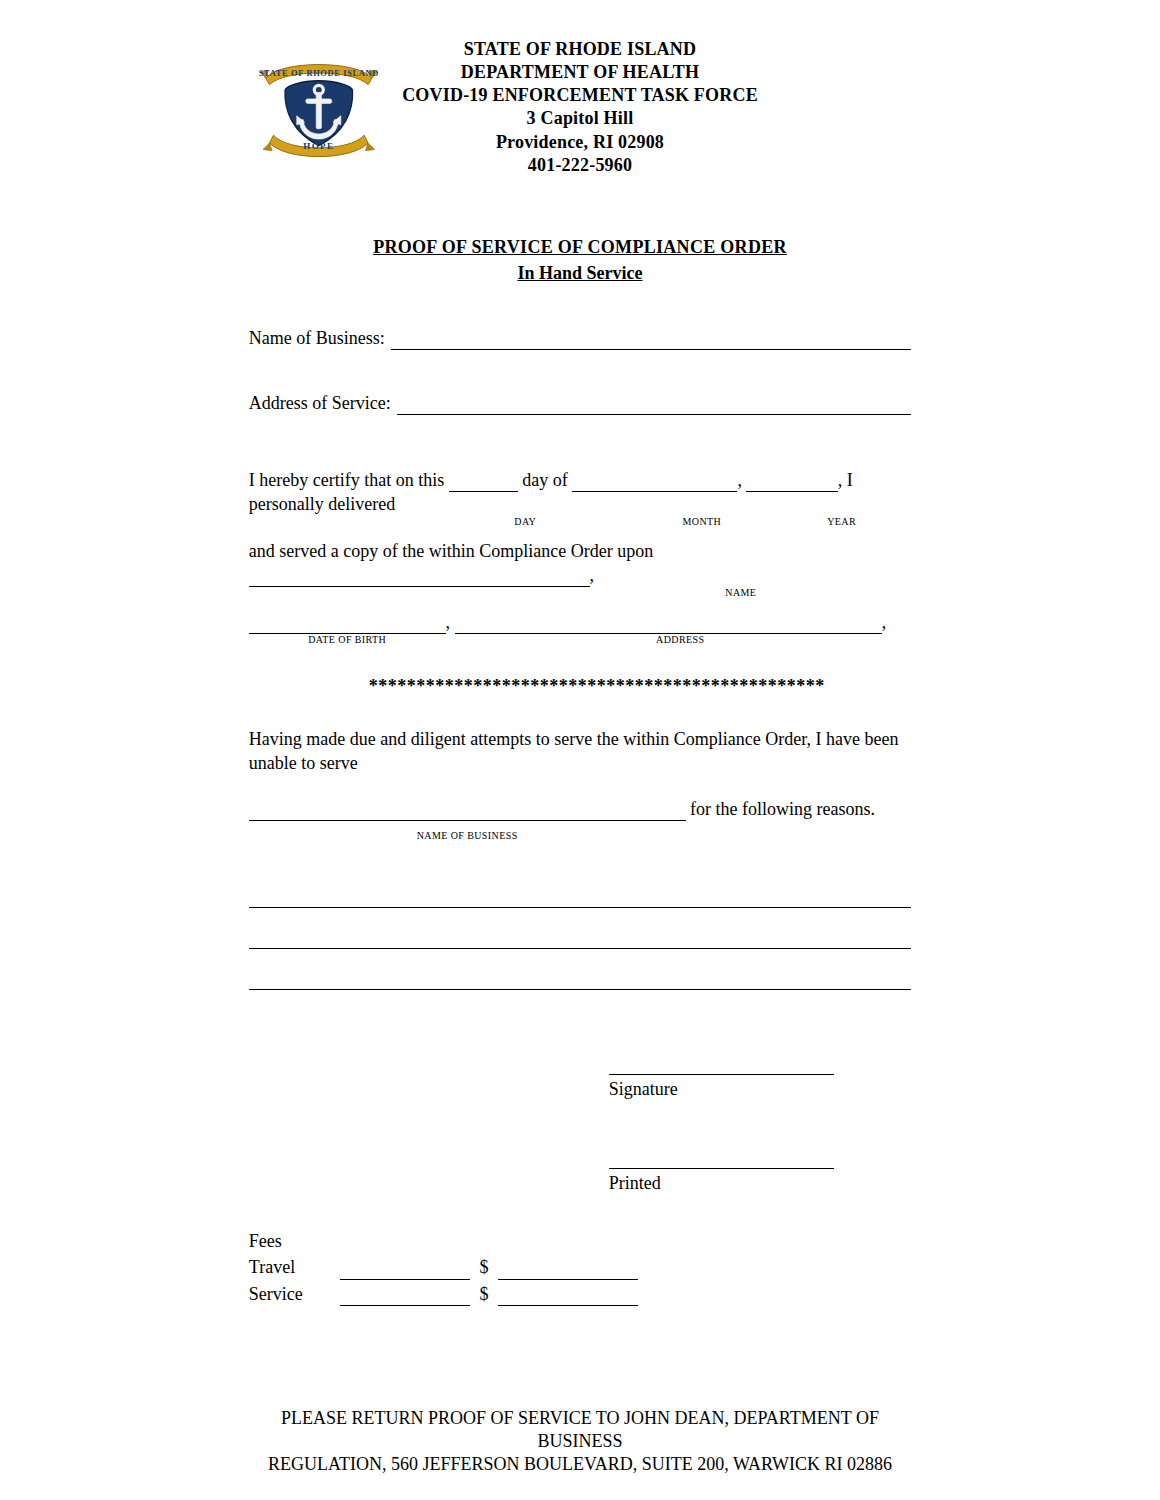STATE OF RHODE ISLAND HOPE
STATE OF RHODE ISLAND
DEPARTMENT OF HEALTH
COVID-19 ENFORCEMENT TASK FORCE
3 Capitol Hill
Providence, RI 02908
401-222-5960
PROOF OF SERVICE OF COMPLIANCE ORDER
In Hand Service
Name of Business:
Address of Service:
I hereby certify that on this day of , , I personally delivered
DAY MONTH YEAR
and served a copy of the within Compliance Order upon ,
NAME
, ,
DATE OF BIRTH ADDRESS
************************************************
Having made due and diligent attempts to serve the within Compliance Order, I have been unable to serve
for the following reasons.
NAME OF BUSINESS
Signature
Printed
Fees
Travel $
Service $
PLEASE RETURN PROOF OF SERVICE TO JOHN DEAN, DEPARTMENT OF BUSINESS
REGULATION, 560 JEFFERSON BOULEVARD, SUITE 200, WARWICK RI 02886